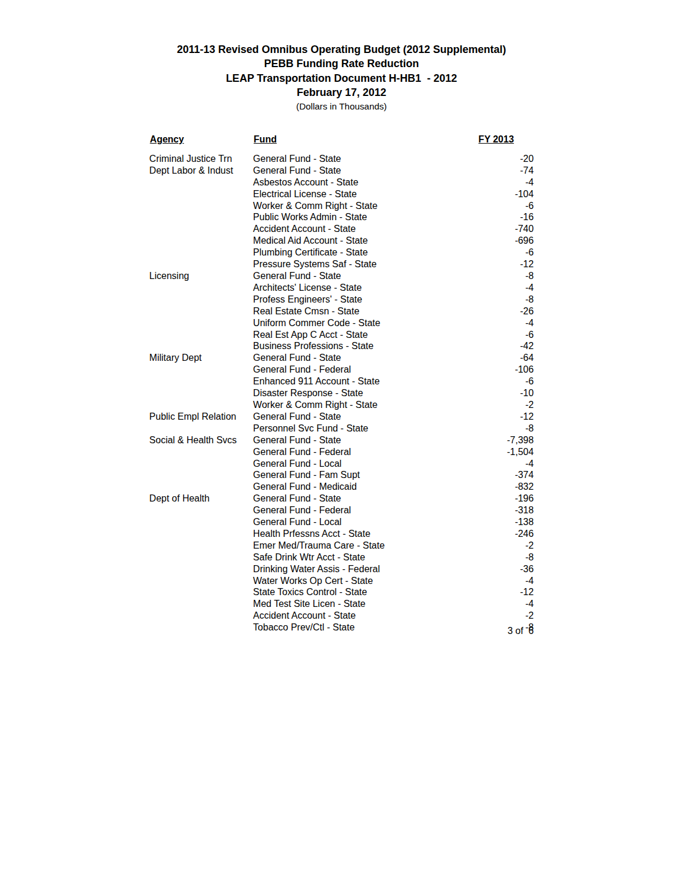2011-13 Revised Omnibus Operating Budget (2012 Supplemental)
PEBB Funding Rate Reduction
LEAP Transportation Document H-HB1 - 2012
February 17, 2012
(Dollars in Thousands)
| Agency | Fund | FY 2013 |
| --- | --- | --- |
| Criminal Justice Trn | General Fund - State | -20 |
| Dept Labor & Indust | General Fund - State | -74 |
| | Asbestos Account - State | -4 |
| | Electrical License - State | -104 |
| | Worker & Comm Right - State | -6 |
| | Public Works Admin - State | -16 |
| | Accident Account - State | -740 |
| | Medical Aid Account - State | -696 |
| | Plumbing Certificate - State | -6 |
| | Pressure Systems Saf - State | -12 |
| Licensing | General Fund - State | -8 |
| | Architects' License - State | -4 |
| | Profess Engineers' - State | -8 |
| | Real Estate Cmsn - State | -26 |
| | Uniform Commer Code - State | -4 |
| | Real Est App C Acct - State | -6 |
| | Business Professions - State | -42 |
| Military Dept | General Fund - State | -64 |
| | General Fund - Federal | -106 |
| | Enhanced 911 Account - State | -6 |
| | Disaster Response - State | -10 |
| | Worker & Comm Right - State | -2 |
| Public Empl Relation | General Fund - State | -12 |
| | Personnel Svc Fund - State | -8 |
| Social & Health Svcs | General Fund - State | -7,398 |
| | General Fund - Federal | -1,504 |
| | General Fund - Local | -4 |
| | General Fund - Fam Supt | -374 |
| | General Fund - Medicaid | -832 |
| Dept of Health | General Fund - State | -196 |
| | General Fund - Federal | -318 |
| | General Fund - Local | -138 |
| | Health Prfessns Acct - State | -246 |
| | Emer Med/Trauma Care - State | -2 |
| | Safe Drink Wtr Acct - State | -8 |
| | Drinking Water Assis - Federal | -36 |
| | Water Works Op Cert - State | -4 |
| | State Toxics Control - State | -12 |
| | Med Test Site Licen - State | -4 |
| | Accident Account - State | -2 |
| | Tobacco Prev/Ctl - State | -8 |
3 of 6